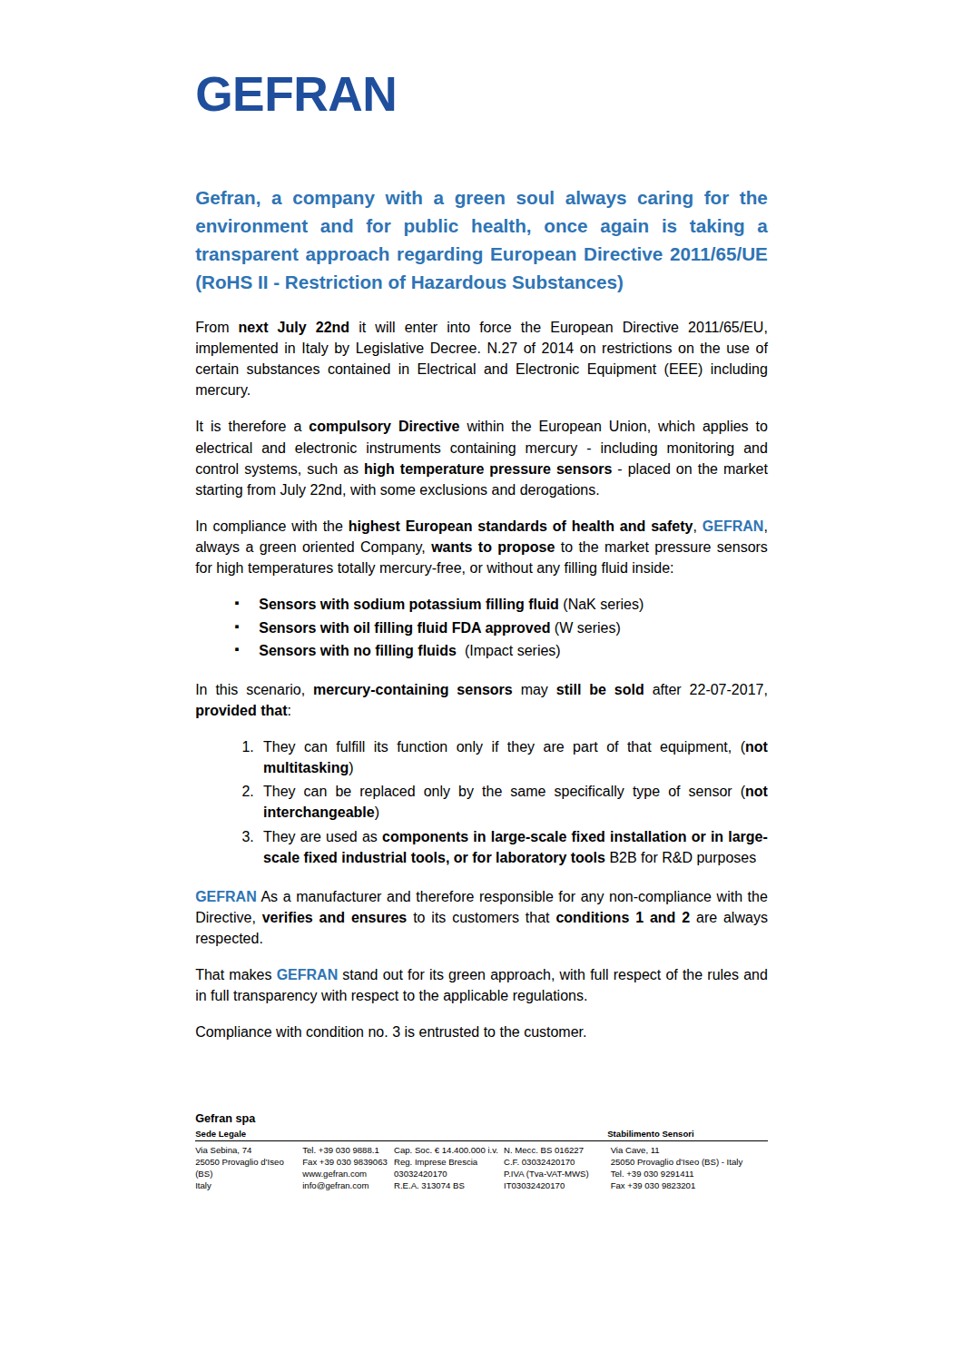GEFRAN
Gefran, a company with a green soul always caring for the environment and for public health, once again is taking a transparent approach regarding European Directive 2011/65/UE (RoHS II - Restriction of Hazardous Substances)
From next July 22nd it will enter into force the European Directive 2011/65/EU, implemented in Italy by Legislative Decree. N.27 of 2014 on restrictions on the use of certain substances contained in Electrical and Electronic Equipment (EEE) including mercury.
It is therefore a compulsory Directive within the European Union, which applies to electrical and electronic instruments containing mercury - including monitoring and control systems, such as high temperature pressure sensors - placed on the market starting from July 22nd, with some exclusions and derogations.
In compliance with the highest European standards of health and safety, GEFRAN, always a green oriented Company, wants to propose to the market pressure sensors for high temperatures totally mercury-free, or without any filling fluid inside:
Sensors with sodium potassium filling fluid (NaK series)
Sensors with oil filling fluid FDA approved (W series)
Sensors with no filling fluids (Impact series)
In this scenario, mercury-containing sensors may still be sold after 22-07-2017, provided that:
They can fulfill its function only if they are part of that equipment, (not multitasking)
They can be replaced only by the same specifically type of sensor (not interchangeable)
They are used as components in large-scale fixed installation or in large-scale fixed industrial tools, or for laboratory tools B2B for R&D purposes
GEFRAN As a manufacturer and therefore responsible for any non-compliance with the Directive, verifies and ensures to its customers that conditions 1 and 2 are always respected.
That makes GEFRAN stand out for its green approach, with full respect of the rules and in full transparency with respect to the applicable regulations.
Compliance with condition no. 3 is entrusted to the customer.
Gefran spa
| Sede Legale | | | | Stabilimento Sensori |
| Via Sebina, 74 | Tel. +39 030 9888.1 | Cap. Soc. € 14.400.000 i.v. | N. Mecc. BS 016227 | Via Cave, 11 |
| 25050 Provaglio d’Iseo | Fax +39 030 9839063 | Reg. Imprese Brescia | C.F. 03032420170 | 25050 Provaglio d’Iseo (BS) - Italy |
| (BS) | www.gefran.com | 03032420170 | P.IVA (Tva-VAT-MWS) | Tel. +39 030 9291411 |
| Italy | info@gefran.com | R.E.A. 313074 BS | IT03032420170 | Fax +39 030 9823201 |